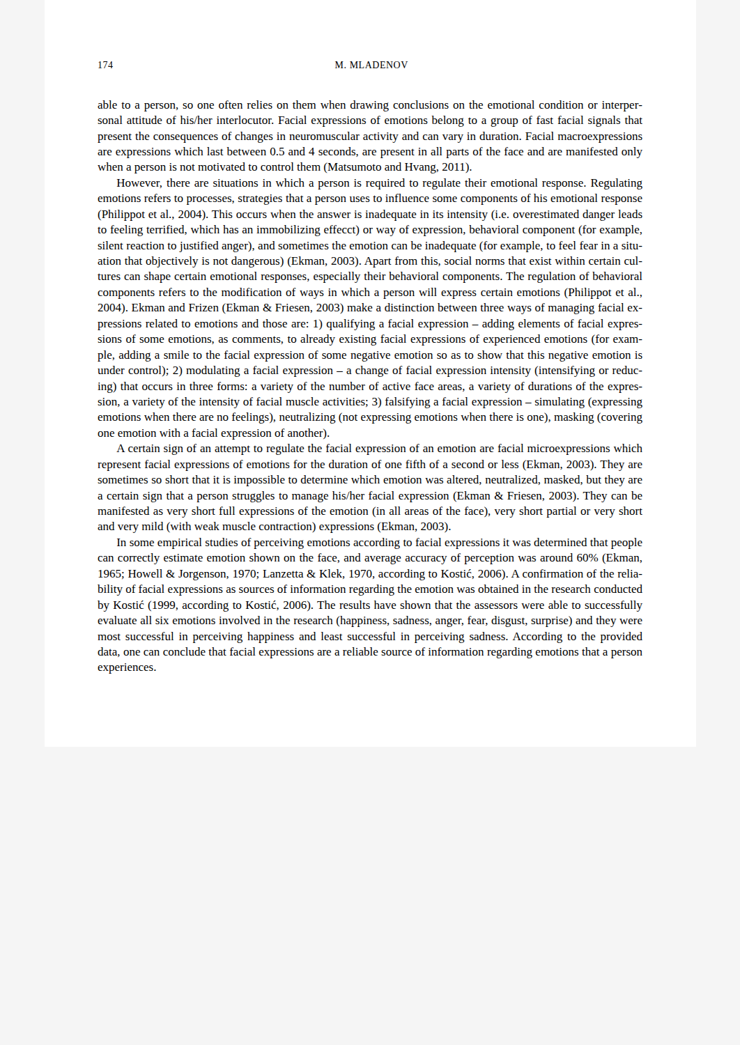174 M. MLADENOV
able to a person, so one often relies on them when drawing conclusions on the emotional condition or interpersonal attitude of his/her interlocutor. Facial expressions of emotions belong to a group of fast facial signals that present the consequences of changes in neuromuscular activity and can vary in duration. Facial macroexpressions are expressions which last between 0.5 and 4 seconds, are present in all parts of the face and are manifested only when a person is not motivated to control them (Matsumoto and Hvang, 2011).
However, there are situations in which a person is required to regulate their emotional response. Regulating emotions refers to processes, strategies that a person uses to influence some components of his emotional response (Philippot et al., 2004). This occurs when the answer is inadequate in its intensity (i.e. overestimated danger leads to feeling terrified, which has an immobilizing effecct) or way of expression, behavioral component (for example, silent reaction to justified anger), and sometimes the emotion can be inadequate (for example, to feel fear in a situation that objectively is not dangerous) (Ekman, 2003). Apart from this, social norms that exist within certain cultures can shape certain emotional responses, especially their behavioral components. The regulation of behavioral components refers to the modification of ways in which a person will express certain emotions (Philippot et al., 2004). Ekman and Frizen (Ekman & Friesen, 2003) make a distinction between three ways of managing facial expressions related to emotions and those are: 1) qualifying a facial expression – adding elements of facial expressions of some emotions, as comments, to already existing facial expressions of experienced emotions (for example, adding a smile to the facial expression of some negative emotion so as to show that this negative emotion is under control); 2) modulating a facial expression – a change of facial expression intensity (intensifying or reducing) that occurs in three forms: a variety of the number of active face areas, a variety of durations of the expression, a variety of the intensity of facial muscle activities; 3) falsifying a facial expression – simulating (expressing emotions when there are no feelings), neutralizing (not expressing emotions when there is one), masking (covering one emotion with a facial expression of another).
A certain sign of an attempt to regulate the facial expression of an emotion are facial microexpressions which represent facial expressions of emotions for the duration of one fifth of a second or less (Ekman, 2003). They are sometimes so short that it is impossible to determine which emotion was altered, neutralized, masked, but they are a certain sign that a person struggles to manage his/her facial expression (Ekman & Friesen, 2003). They can be manifested as very short full expressions of the emotion (in all areas of the face), very short partial or very short and very mild (with weak muscle contraction) expressions (Ekman, 2003).
In some empirical studies of perceiving emotions according to facial expressions it was determined that people can correctly estimate emotion shown on the face, and average accuracy of perception was around 60% (Ekman, 1965; Howell & Jorgenson, 1970; Lanzetta & Klek, 1970, according to Kostić, 2006). A confirmation of the reliability of facial expressions as sources of information regarding the emotion was obtained in the research conducted by Kostić (1999, according to Kostić, 2006). The results have shown that the assessors were able to successfully evaluate all six emotions involved in the research (happiness, sadness, anger, fear, disgust, surprise) and they were most successful in perceiving happiness and least successful in perceiving sadness. According to the provided data, one can conclude that facial expressions are a reliable source of information regarding emotions that a person experiences.